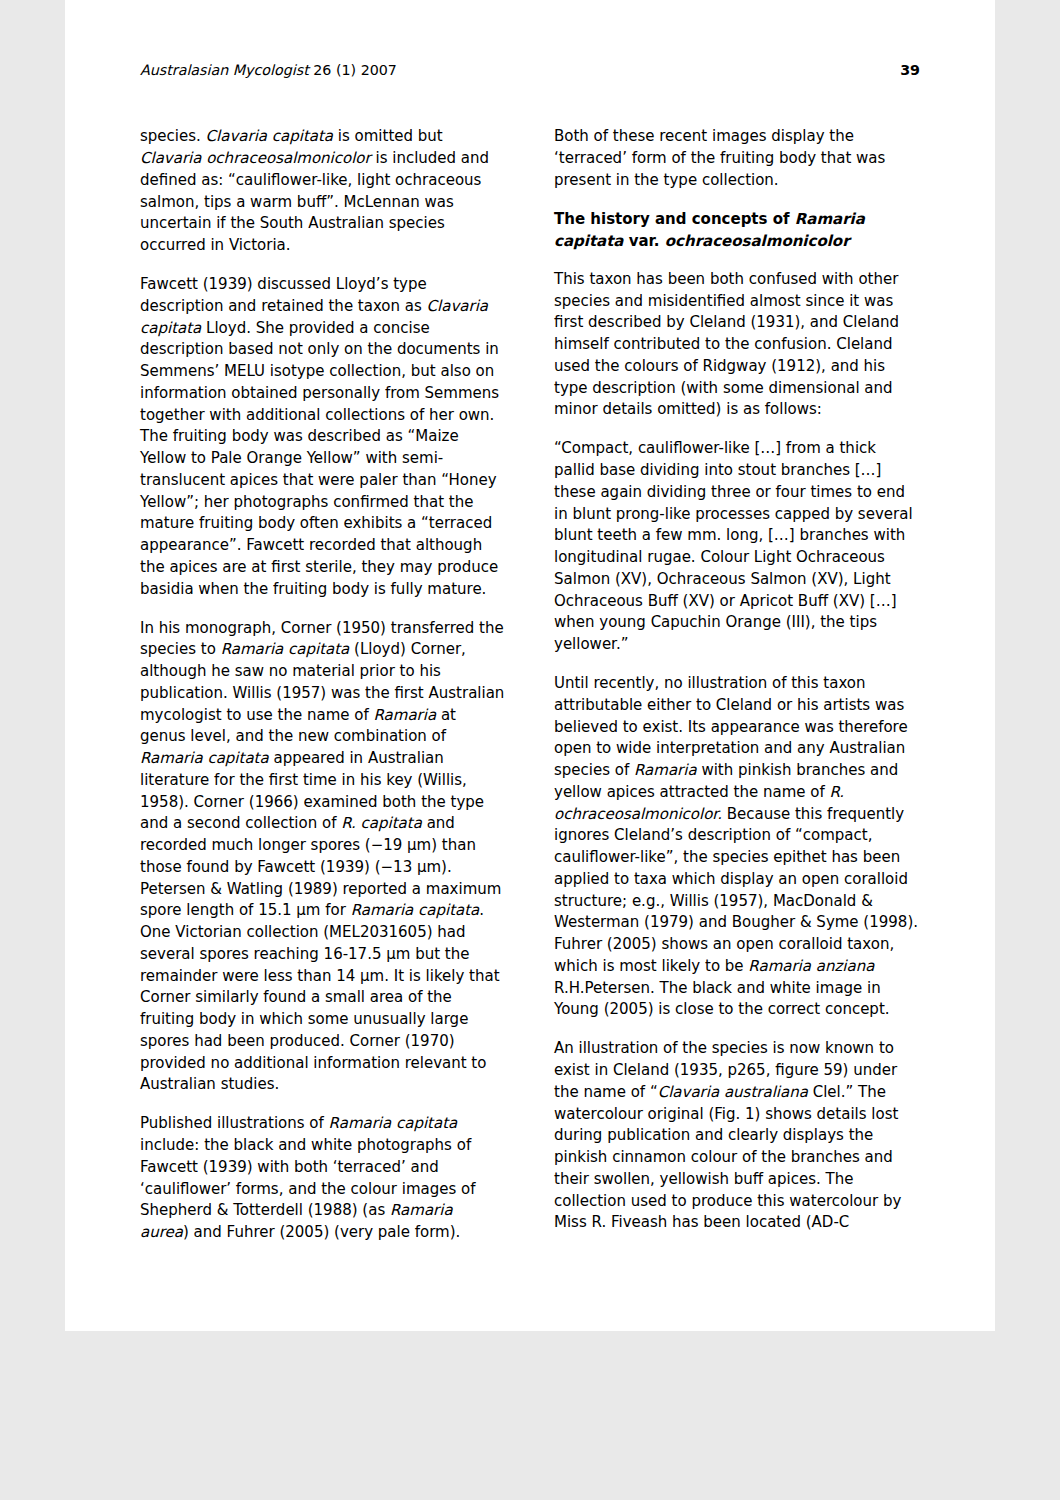Australasian Mycologist 26 (1) 2007 39
species. Clavaria capitata is omitted but Clavaria ochraceosalmonicolor is included and defined as: “cauliflower-like, light ochraceous salmon, tips a warm buff”. McLennan was uncertain if the South Australian species occurred in Victoria.
Fawcett (1939) discussed Lloyd’s type description and retained the taxon as Clavaria capitata Lloyd. She provided a concise description based not only on the documents in Semmens’ MELU isotype collection, but also on information obtained personally from Semmens together with additional collections of her own. The fruiting body was described as “Maize Yellow to Pale Orange Yellow” with semi-translucent apices that were paler than “Honey Yellow”; her photographs confirmed that the mature fruiting body often exhibits a “terraced appearance”. Fawcett recorded that although the apices are at first sterile, they may produce basidia when the fruiting body is fully mature.
In his monograph, Corner (1950) transferred the species to Ramaria capitata (Lloyd) Corner, although he saw no material prior to his publication. Willis (1957) was the first Australian mycologist to use the name of Ramaria at genus level, and the new combination of Ramaria capitata appeared in Australian literature for the first time in his key (Willis, 1958). Corner (1966) examined both the type and a second collection of R. capitata and recorded much longer spores (−19 µm) than those found by Fawcett (1939) (−13 µm). Petersen & Watling (1989) reported a maximum spore length of 15.1 µm for Ramaria capitata. One Victorian collection (MEL2031605) had several spores reaching 16-17.5 µm but the remainder were less than 14 µm. It is likely that Corner similarly found a small area of the fruiting body in which some unusually large spores had been produced. Corner (1970) provided no additional information relevant to Australian studies.
Published illustrations of Ramaria capitata include: the black and white photographs of Fawcett (1939) with both ‘terraced’ and ‘cauliflower’ forms, and the colour images of Shepherd & Totterdell (1988) (as Ramaria aurea) and Fuhrer (2005) (very pale form).
Both of these recent images display the ‘terraced’ form of the fruiting body that was present in the type collection.
The history and concepts of Ramaria capitata var. ochraceosalmonicolor
This taxon has been both confused with other species and misidentified almost since it was first described by Cleland (1931), and Cleland himself contributed to the confusion. Cleland used the colours of Ridgway (1912), and his type description (with some dimensional and minor details omitted) is as follows:
“Compact, cauliflower-like […] from a thick pallid base dividing into stout branches […] these again dividing three or four times to end in blunt prong-like processes capped by several blunt teeth a few mm. long, […] branches with longitudinal rugae. Colour Light Ochraceous Salmon (XV), Ochraceous Salmon (XV), Light Ochraceous Buff (XV) or Apricot Buff (XV) […] when young Capuchin Orange (III), the tips yellower.”
Until recently, no illustration of this taxon attributable either to Cleland or his artists was believed to exist. Its appearance was therefore open to wide interpretation and any Australian species of Ramaria with pinkish branches and yellow apices attracted the name of R. ochraceosalmonicolor. Because this frequently ignores Cleland’s description of “compact, cauliflower-like”, the species epithet has been applied to taxa which display an open coralloid structure; e.g., Willis (1957), MacDonald & Westerman (1979) and Bougher & Syme (1998). Fuhrer (2005) shows an open coralloid taxon, which is most likely to be Ramaria anziana R.H.Petersen. The black and white image in Young (2005) is close to the correct concept.
An illustration of the species is now known to exist in Cleland (1935, p265, figure 59) under the name of “Clavaria australiana Clel.” The watercolour original (Fig. 1) shows details lost during publication and clearly displays the pinkish cinnamon colour of the branches and their swollen, yellowish buff apices. The collection used to produce this watercolour by Miss R. Fiveash has been located (AD-C